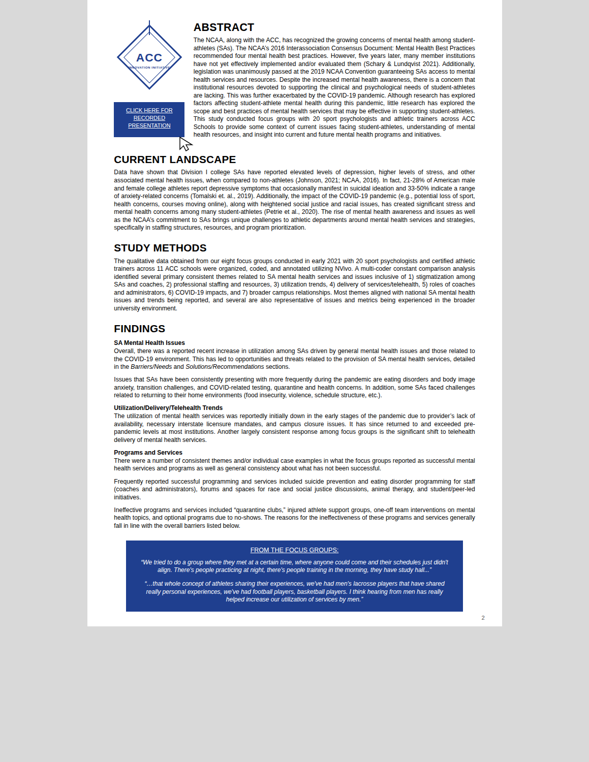ACC
INNOVATION INITIATIVE
CLICK HERE FOR RECORDED PRESENTATION
ABSTRACT
The NCAA, along with the ACC, has recognized the growing concerns of mental health among student-athletes (SAs). The NCAA’s 2016 Interassociation Consensus Document: Mental Health Best Practices recommended four mental health best practices. However, five years later, many member institutions have not yet effectively implemented and/or evaluated them (Schary & Lundqvist 2021). Additionally, legislation was unanimously passed at the 2019 NCAA Convention guaranteeing SAs access to mental health services and resources. Despite the increased mental health awareness, there is a concern that institutional resources devoted to supporting the clinical and psychological needs of student-athletes are lacking. This was further exacerbated by the COVID-19 pandemic. Although research has explored factors affecting student-athlete mental health during this pandemic, little research has explored the scope and best practices of mental health services that may be effective in supporting student-athletes. This study conducted focus groups with 20 sport psychologists and athletic trainers across ACC Schools to provide some context of current issues facing student-athletes, understanding of mental health resources, and insight into current and future mental health programs and initiatives.
CURRENT LANDSCAPE
Data have shown that Division I college SAs have reported elevated levels of depression, higher levels of stress, and other associated mental health issues, when compared to non-athletes (Johnson, 2021; NCAA, 2016). In fact, 21-28% of American male and female college athletes report depressive symptoms that occasionally manifest in suicidal ideation and 33-50% indicate a range of anxiety-related concerns (Tomalski et. al., 2019). Additionally, the impact of the COVID-19 pandemic (e.g., potential loss of sport, health concerns, courses moving online), along with heightened social justice and racial issues, has created significant stress and mental health concerns among many student-athletes (Petrie et al., 2020). The rise of mental health awareness and issues as well as the NCAA’s commitment to SAs brings unique challenges to athletic departments around mental health services and strategies, specifically in staffing structures, resources, and program prioritization.
STUDY METHODS
The qualitative data obtained from our eight focus groups conducted in early 2021 with 20 sport psychologists and certified athletic trainers across 11 ACC schools were organized, coded, and annotated utilizing NVivo. A multi-coder constant comparison analysis identified several primary consistent themes related to SA mental health services and issues inclusive of 1) stigmatization among SAs and coaches, 2) professional staffing and resources, 3) utilization trends, 4) delivery of services/telehealth, 5) roles of coaches and administrators, 6) COVID-19 impacts, and 7) broader campus relationships. Most themes aligned with national SA mental health issues and trends being reported, and several are also representative of issues and metrics being experienced in the broader university environment.
FINDINGS
SA Mental Health Issues
Overall, there was a reported recent increase in utilization among SAs driven by general mental health issues and those related to the COVID-19 environment. This has led to opportunities and threats related to the provision of SA mental health services, detailed in the Barriers/Needs and Solutions/Recommendations sections.
Issues that SAs have been consistently presenting with more frequently during the pandemic are eating disorders and body image anxiety, transition challenges, and COVID-related testing, quarantine and health concerns. In addition, some SAs faced challenges related to returning to their home environments (food insecurity, violence, schedule structure, etc.).
Utilization/Delivery/Telehealth Trends
The utilization of mental health services was reportedly initially down in the early stages of the pandemic due to provider’s lack of availability, necessary interstate licensure mandates, and campus closure issues. It has since returned to and exceeded pre-pandemic levels at most institutions. Another largely consistent response among focus groups is the significant shift to telehealth delivery of mental health services.
Programs and Services
There were a number of consistent themes and/or individual case examples in what the focus groups reported as successful mental health services and programs as well as general consistency about what has not been successful.
Frequently reported successful programming and services included suicide prevention and eating disorder programming for staff (coaches and administrators), forums and spaces for race and social justice discussions, animal therapy, and student/peer-led initiatives.
Ineffective programs and services included “quarantine clubs,” injured athlete support groups, one-off team interventions on mental health topics, and optional programs due to no-shows. The reasons for the ineffectiveness of these programs and services generally fall in line with the overall barriers listed below.
FROM THE FOCUS GROUPS:
“We tried to do a group where they met at a certain time, where anyone could come and their schedules just didn't align. There's people practicing at night, there's people training in the morning, they have study hall...”
“…that whole concept of athletes sharing their experiences, we've had men's lacrosse players that have shared really personal experiences, we've had football players, basketball players. I think hearing from men has really helped increase our utilization of services by men.”
2